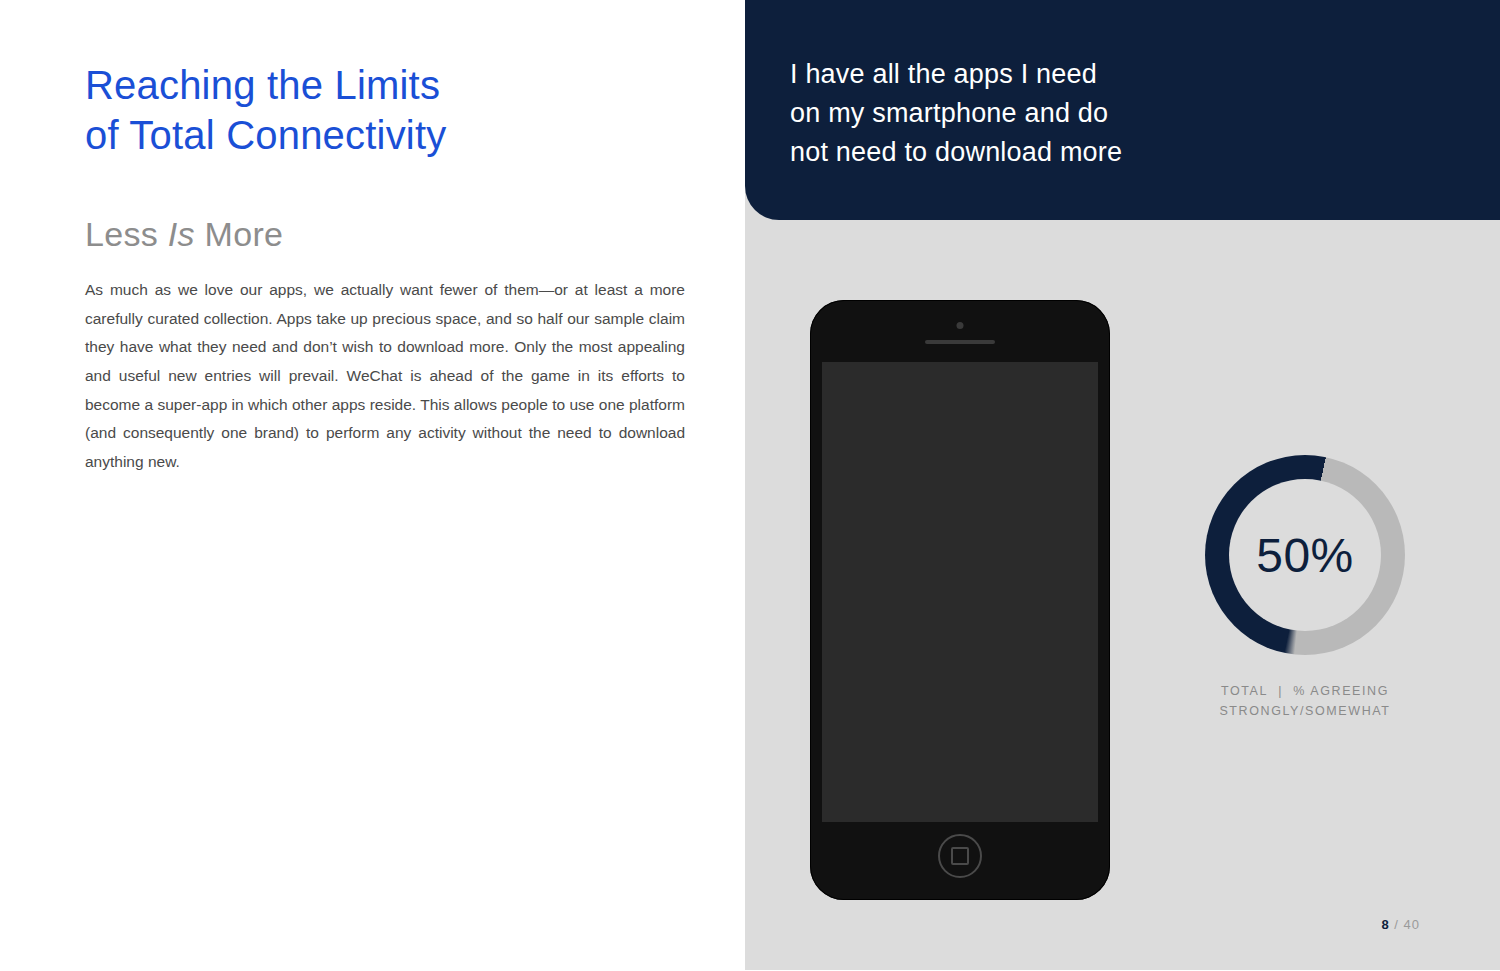Reaching the Limits
of Total Connectivity
Less Is More
As much as we love our apps, we actually want fewer of them—or at least a more carefully curated collection. Apps take up precious space, and so half our sample claim they have what they need and don’t wish to download more. Only the most appealing and useful new entries will prevail. WeChat is ahead of the game in its efforts to become a super-app in which other apps reside. This allows people to use one platform (and consequently one brand) to perform any activity without the need to download anything new.
I have all the apps I need
on my smartphone and do
not need to download more
50%
TOTAL | % AGREEING
STRONGLY/SOMEWHAT
8 / 40